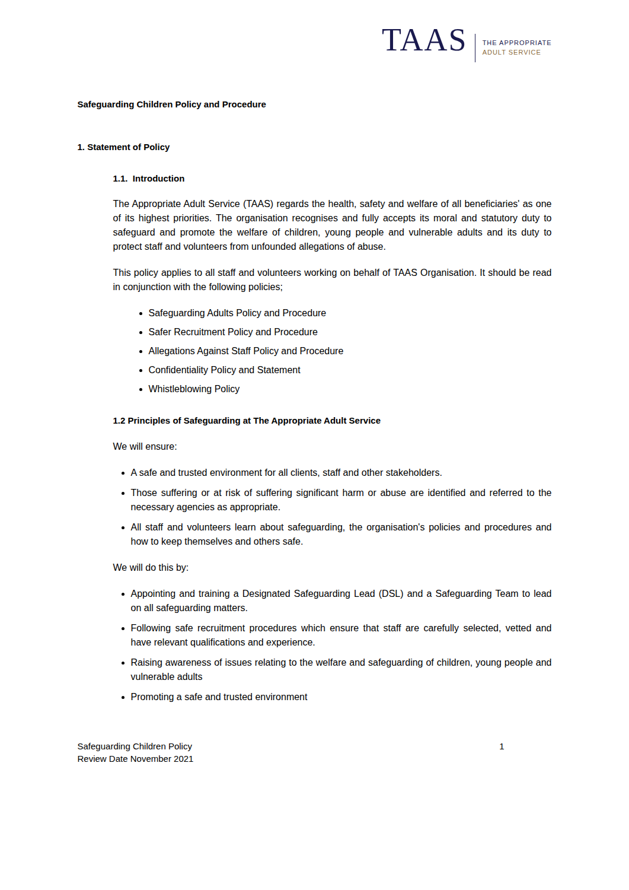TAAS THE APPROPRIATE ADULT SERVICE
Safeguarding Children Policy and Procedure
Statement of Policy
1.1. Introduction
The Appropriate Adult Service (TAAS) regards the health, safety and welfare of all beneficiaries' as one of its highest priorities. The organisation recognises and fully accepts its moral and statutory duty to safeguard and promote the welfare of children, young people and vulnerable adults and its duty to protect staff and volunteers from unfounded allegations of abuse.
This policy applies to all staff and volunteers working on behalf of TAAS Organisation. It should be read in conjunction with the following policies;
Safeguarding Adults Policy and Procedure
Safer Recruitment Policy and Procedure
Allegations Against Staff Policy and Procedure
Confidentiality Policy and Statement
Whistleblowing Policy
1.2 Principles of Safeguarding at The Appropriate Adult Service
We will ensure:
A safe and trusted environment for all clients, staff and other stakeholders.
Those suffering or at risk of suffering significant harm or abuse are identified and referred to the necessary agencies as appropriate.
All staff and volunteers learn about safeguarding, the organisation's policies and procedures and how to keep themselves and others safe.
We will do this by:
Appointing and training a Designated Safeguarding Lead (DSL) and a Safeguarding Team to lead on all safeguarding matters.
Following safe recruitment procedures which ensure that staff are carefully selected, vetted and have relevant qualifications and experience.
Raising awareness of issues relating to the welfare and safeguarding of children, young people and vulnerable adults
Promoting a safe and trusted environment
Safeguarding Children Policy
Review Date November 2021
1